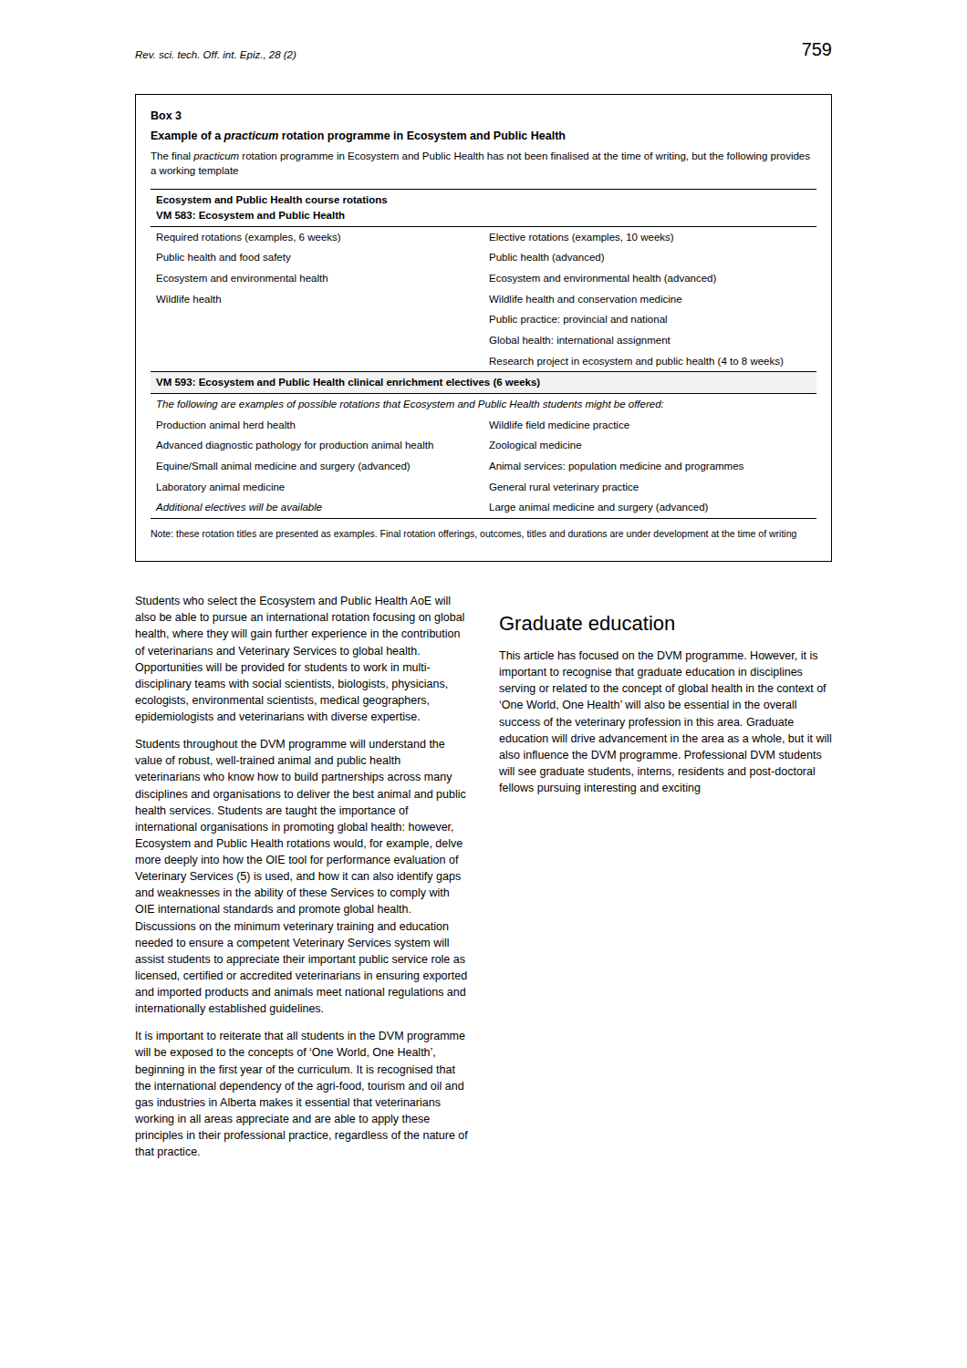Rev. sci. tech. Off. int. Epiz., 28 (2)
759
Box 3
Example of a practicum rotation programme in Ecosystem and Public Health
The final practicum rotation programme in Ecosystem and Public Health has not been finalised at the time of writing, but the following provides a working template
| Ecosystem and Public Health course rotations VM 583: Ecosystem and Public Health |
| Required rotations (examples, 6 weeks) | Elective rotations (examples, 10 weeks) |
| Public health and food safety | Public health (advanced) |
| Ecosystem and environmental health | Ecosystem and environmental health (advanced) |
| Wildlife health | Wildlife health and conservation medicine |
| | Public practice: provincial and national |
| | Global health: international assignment |
| | Research project in ecosystem and public health (4 to 8 weeks) |
| VM 593: Ecosystem and Public Health clinical enrichment electives (6 weeks) |
| The following are examples of possible rotations that Ecosystem and Public Health students might be offered: |
| Production animal herd health | Wildlife field medicine practice |
| Advanced diagnostic pathology for production animal health | Zoological medicine |
| Equine/Small animal medicine and surgery (advanced) | Animal services: population medicine and programmes |
| Laboratory animal medicine | General rural veterinary practice |
| Additional electives will be available | Large animal medicine and surgery (advanced) |
Note: these rotation titles are presented as examples. Final rotation offerings, outcomes, titles and durations are under development at the time of writing
Students who select the Ecosystem and Public Health AoE will also be able to pursue an international rotation focusing on global health, where they will gain further experience in the contribution of veterinarians and Veterinary Services to global health. Opportunities will be provided for students to work in multi-disciplinary teams with social scientists, biologists, physicians, ecologists, environmental scientists, medical geographers, epidemiologists and veterinarians with diverse expertise.
Students throughout the DVM programme will understand the value of robust, well-trained animal and public health veterinarians who know how to build partnerships across many disciplines and organisations to deliver the best animal and public health services. Students are taught the importance of international organisations in promoting global health: however, Ecosystem and Public Health rotations would, for example, delve more deeply into how the OIE tool for performance evaluation of Veterinary Services (5) is used, and how it can also identify gaps and weaknesses in the ability of these Services to comply with OIE international standards and promote global health. Discussions on the minimum veterinary training and education needed to ensure a competent Veterinary Services system will assist students to appreciate their important public service role as licensed, certified or accredited veterinarians in ensuring exported and imported products and animals meet national regulations and internationally established guidelines.
It is important to reiterate that all students in the DVM programme will be exposed to the concepts of ‘One World, One Health’, beginning in the first year of the curriculum. It is recognised that the international dependency of the agri-food, tourism and oil and gas industries in Alberta makes it essential that veterinarians working in all areas appreciate and are able to apply these principles in their professional practice, regardless of the nature of that practice.
Graduate education
This article has focused on the DVM programme. However, it is important to recognise that graduate education in disciplines serving or related to the concept of global health in the context of ‘One World, One Health’ will also be essential in the overall success of the veterinary profession in this area. Graduate education will drive advancement in the area as a whole, but it will also influence the DVM programme. Professional DVM students will see graduate students, interns, residents and post-doctoral fellows pursuing interesting and exciting